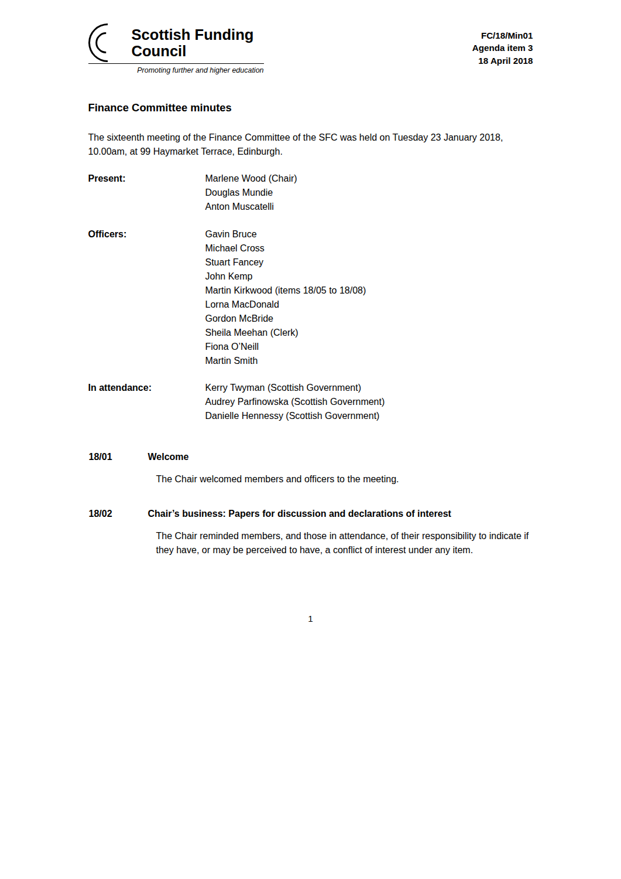Scottish Funding
Council
Promoting further and higher education
FC/18/Min01
Agenda item 3
18 April 2018
Finance Committee minutes
The sixteenth meeting of the Finance Committee of the SFC was held on Tuesday 23 January 2018, 10.00am, at 99 Haymarket Terrace, Edinburgh.
| Present: | Marlene Wood (Chair) Douglas Mundie Anton Muscatelli |
| Officers: | Gavin Bruce Michael Cross Stuart Fancey John Kemp Martin Kirkwood (items 18/05 to 18/08) Lorna MacDonald Gordon McBride Sheila Meehan (Clerk) Fiona O’Neill Martin Smith |
| In attendance: | Kerry Twyman (Scottish Government) Audrey Parfinowska (Scottish Government) Danielle Hennessy (Scottish Government) |
| 18/01 | Welcome The Chair welcomed members and officers to the meeting. |
| 18/02 | Chair’s business: Papers for discussion and declarations of interest The Chair reminded members, and those in attendance, of their responsibility to indicate if they have, or may be perceived to have, a conflict of interest under any item. |
1